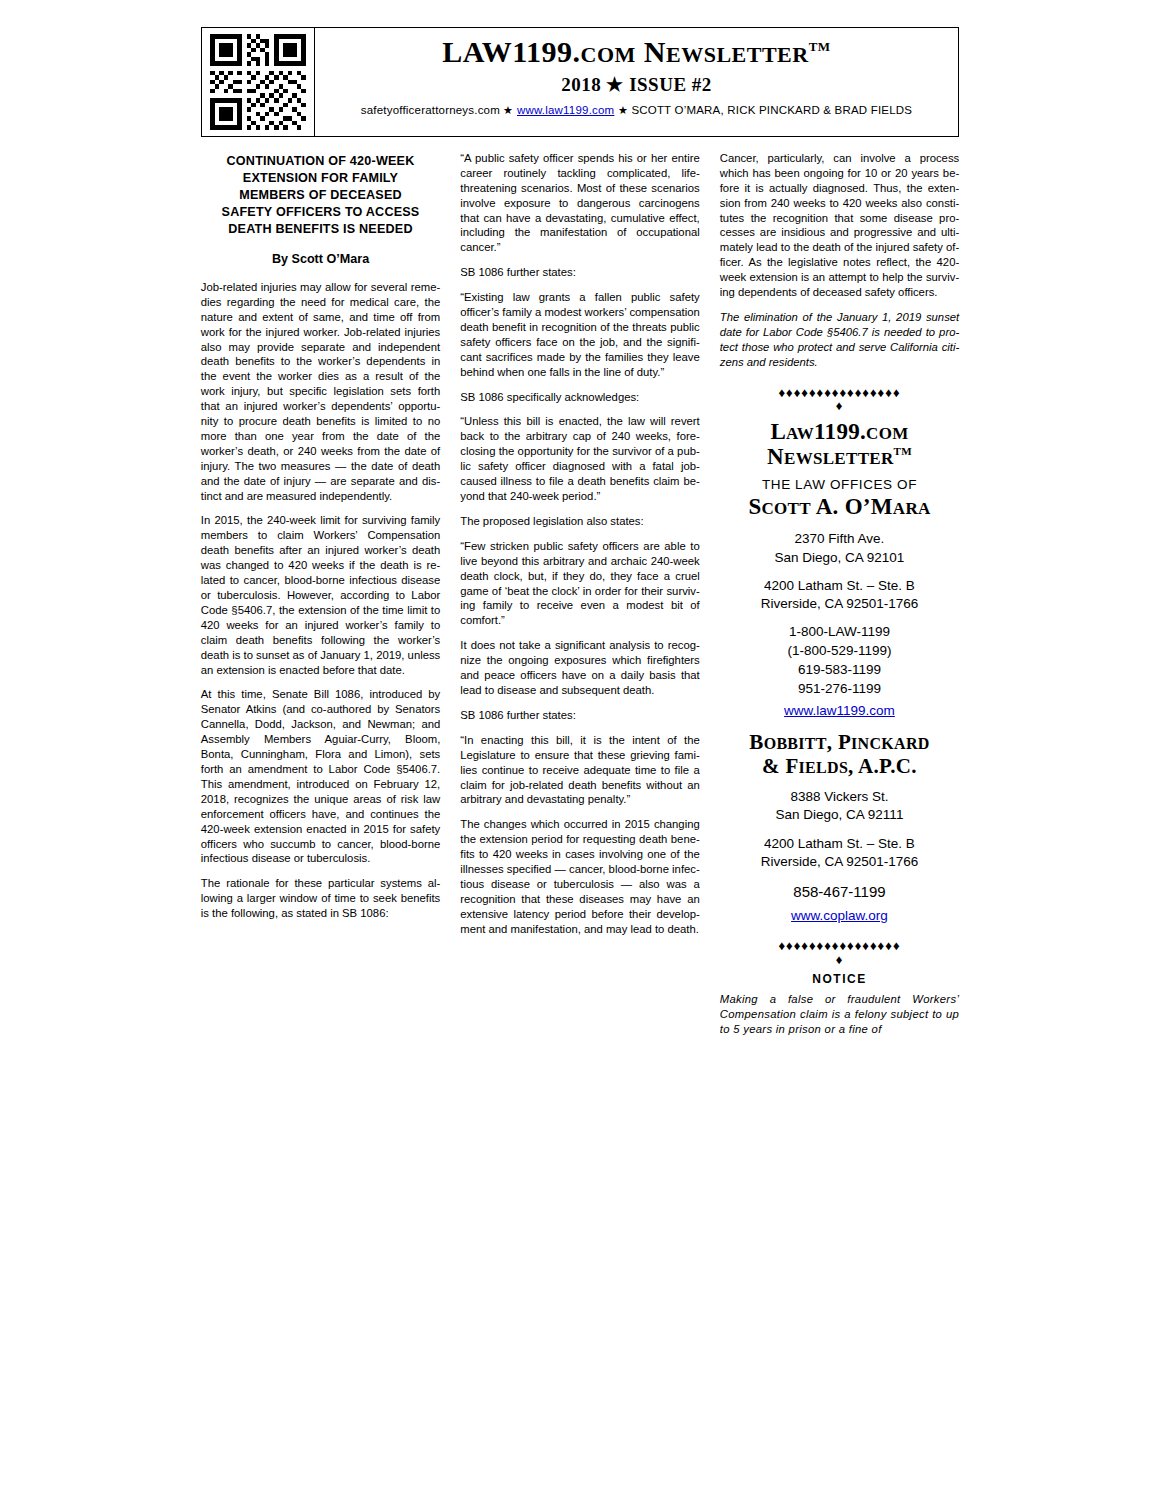LAW1199.COM NEWSLETTERTM
2018 ★ ISSUE #2
safetyofficerattorneys.com ★ www.law1199.com ★ SCOTT O’MARA, RICK PINCKARD & BRAD FIELDS
CONTINUATION OF 420-WEEK
EXTENSION FOR FAMILY
MEMBERS OF DECEASED
SAFETY OFFICERS TO ACCESS
DEATH BENEFITS IS NEEDED
By Scott O’Mara
Job-related injuries may allow for several remedies regarding the need for medical care, the nature and extent of same, and time off from work for the injured worker. Job-related injuries also may provide separate and independent death benefits to the worker’s dependents in the event the worker dies as a result of the work injury, but specific legislation sets forth that an injured worker’s dependents’ opportunity to procure death benefits is limited to no more than one year from the date of the worker’s death, or 240 weeks from the date of injury. The two measures — the date of death and the date of injury — are separate and distinct and are measured independently.
In 2015, the 240-week limit for surviving family members to claim Workers’ Compensation death benefits after an injured worker’s death was changed to 420 weeks if the death is related to cancer, blood-borne infectious disease or tuberculosis. However, according to Labor Code §5406.7, the extension of the time limit to 420 weeks for an injured worker’s family to claim death benefits following the worker’s death is to sunset as of January 1, 2019, unless an extension is enacted before that date.
At this time, Senate Bill 1086, introduced by Senator Atkins (and co-authored by Senators Cannella, Dodd, Jackson, and Newman; and Assembly Members Aguiar-Curry, Bloom, Bonta, Cunningham, Flora and Limon), sets forth an amendment to Labor Code §5406.7. This amendment, introduced on February 12, 2018, recognizes the unique areas of risk law enforcement officers have, and continues the 420-week extension enacted in 2015 for safety officers who succumb to cancer, blood-borne infectious disease or tuberculosis.
The rationale for these particular systems allowing a larger window of time to seek benefits is the following, as stated in SB 1086:
“A public safety officer spends his or her entire career routinely tackling complicated, life-threatening scenarios. Most of these scenarios involve exposure to dangerous carcinogens that can have a devastating, cumulative effect, including the manifestation of occupational cancer.”
SB 1086 further states:
“Existing law grants a fallen public safety officer’s family a modest workers’ compensation death benefit in recognition of the threats public safety officers face on the job, and the significant sacrifices made by the families they leave behind when one falls in the line of duty.”
SB 1086 specifically acknowledges:
“Unless this bill is enacted, the law will revert back to the arbitrary cap of 240 weeks, foreclosing the opportunity for the survivor of a public safety officer diagnosed with a fatal job-caused illness to file a death benefits claim beyond that 240-week period.”
The proposed legislation also states:
“Few stricken public safety officers are able to live beyond this arbitrary and archaic 240-week death clock, but, if they do, they face a cruel game of ‘beat the clock’ in order for their surviving family to receive even a modest bit of comfort.”
It does not take a significant analysis to recognize the ongoing exposures which firefighters and peace officers have on a daily basis that lead to disease and subsequent death.
SB 1086 further states:
“In enacting this bill, it is the intent of the Legislature to ensure that these grieving families continue to receive adequate time to file a claim for job-related death benefits without an arbitrary and devastating penalty.”
The changes which occurred in 2015 changing the extension period for requesting death benefits to 420 weeks in cases involving one of the illnesses specified — cancer, blood-borne infectious disease or tuberculosis — also was a recognition that these diseases may have an extensive latency period before their development and manifestation, and may lead to death.
Cancer, particularly, can involve a process which has been ongoing for 10 or 20 years before it is actually diagnosed. Thus, the extension from 240 weeks to 420 weeks also constitutes the recognition that some disease processes are insidious and progressive and ultimately lead to the death of the injured safety officer. As the legislative notes reflect, the 420-week extension is an attempt to help the surviving dependents of deceased safety officers.
The elimination of the January 1, 2019 sunset date for Labor Code §5406.7 is needed to protect those who protect and serve California citizens and residents.
♦♦♦♦♦♦♦♦♦♦♦♦♦♦♦♦ ♦
LAW1199.COM
NEWSLETTERTM
THE LAW OFFICES OF
SCOTT A. O’MARA
2370 Fifth Ave.
San Diego, CA 92101
4200 Latham St. – Ste. B
Riverside, CA 92501-1766
1-800-LAW-1199
(1-800-529-1199)
619-583-1199
951-276-1199
www.law1199.com
BOBBITT, PINCKARD
& FIELDS, A.P.C.
8388 Vickers St.
San Diego, CA 92111
4200 Latham St. – Ste. B
Riverside, CA 92501-1766
858-467-1199
www.coplaw.org
♦♦♦♦♦♦♦♦♦♦♦♦♦♦♦♦ ♦
NOTICE
Making a false or fraudulent Workers’ Compensation claim is a felony subject to up to 5 years in prison or a fine of